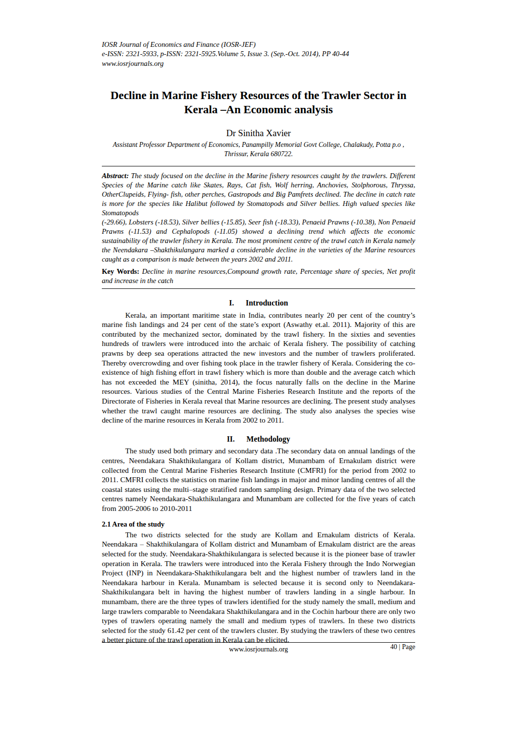IOSR Journal of Economics and Finance (IOSR-JEF)
e-ISSN: 2321-5933, p-ISSN: 2321-5925.Volume 5, Issue 3. (Sep.-Oct. 2014), PP 40-44
www.iosrjournals.org
Decline in Marine Fishery Resources of the Trawler Sector in Kerala –An Economic analysis
Dr Sinitha Xavier
Assistant Professor Department of Economics, Panampilly Memorial Govt College, Chalakudy, Potta p.o , Thrissur, Kerala 680722.
Abstract: The study focused on the decline in the Marine fishery resources caught by the trawlers. Different Species of the Marine catch like Skates, Rays, Cat fish, Wolf herring, Anchovies, Stolphorous, Thryssa, OtherClupeids, Flying- fish, other perches, Gastropods and Big Pamfrets declined. The decline in catch rate is more for the species like Halibut followed by Stomatopods and Silver bellies. High valued species like Stomatopods
(-29.66), Lobsters (-18.53), Silver bellies (-15.85), Seer fish (-18.33), Penaeid Prawns (-10.38), Non Penaeid Prawns (-11.53) and Cephalopods (-11.05) showed a declining trend which affects the economic sustainability of the trawler fishery in Kerala. The most prominent centre of the trawl catch in Kerala namely the Neendakara –Shakthikulangara marked a considerable decline in the varieties of the Marine resources caught as a comparison is made between the years 2002 and 2011.
Key Words: Decline in marine resources,Compound growth rate, Percentage share of species, Net profit and increase in the catch
I. Introduction
Kerala, an important maritime state in India, contributes nearly 20 per cent of the country’s marine fish landings and 24 per cent of the state’s export (Aswathy et.al. 2011). Majority of this are contributed by the mechanized sector, dominated by the trawl fishery. In the sixties and seventies hundreds of trawlers were introduced into the archaic of Kerala fishery. The possibility of catching prawns by deep sea operations attracted the new investors and the number of trawlers proliferated. Thereby overcrowding and over fishing took place in the trawler fishery of Kerala. Considering the co-existence of high fishing effort in trawl fishery which is more than double and the average catch which has not exceeded the MEY (sinitha, 2014), the focus naturally falls on the decline in the Marine resources. Various studies of the Central Marine Fisheries Research Institute and the reports of the Directorate of Fisheries in Kerala reveal that Marine resources are declining. The present study analyses whether the trawl caught marine resources are declining. The study also analyses the species wise decline of the marine resources in Kerala from 2002 to 2011.
II. Methodology
The study used both primary and secondary data .The secondary data on annual landings of the centres, Neendakara Shakthikulangara of Kollam district, Munambam of Ernakulam district were collected from the Central Marine Fisheries Research Institute (CMFRI) for the period from 2002 to 2011. CMFRI collects the statistics on marine fish landings in major and minor landing centres of all the coastal states using the multi–stage stratified random sampling design. Primary data of the two selected centres namely Neendakara-Shakthikulangara and Munambam are collected for the five years of catch from 2005-2006 to 2010-2011
2.1 Area of the study
The two districts selected for the study are Kollam and Ernakulam districts of Kerala. Neendakara – Shakthikulangara of Kollam district and Munambam of Ernakulam district are the areas selected for the study. Neendakara-Shakthikulangara is selected because it is the pioneer base of trawler operation in Kerala. The trawlers were introduced into the Kerala Fishery through the Indo Norwegian Project (INP) in Neendakara-Shakthikulangara belt and the highest number of trawlers land in the Neendakara harbour in Kerala. Munambam is selected because it is second only to Neendakara- Shakthikulangara belt in having the highest number of trawlers landing in a single harbour. In munambam, there are the three types of trawlers identified for the study namely the small, medium and large trawlers comparable to Neendakara Shakthikulangara and in the Cochin harbour there are only two types of trawlers operating namely the small and medium types of trawlers. In these two districts selected for the study 61.42 per cent of the trawlers cluster. By studying the trawlers of these two centres a better picture of the trawl operation in Kerala can be elicited.
www.iosrjournals.org
40 | Page